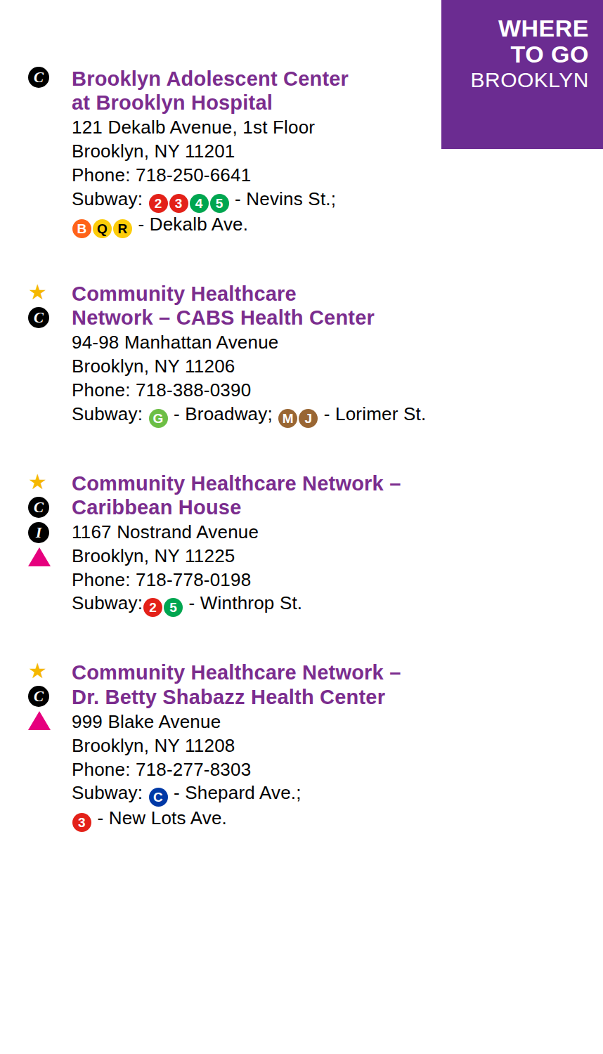WHERE
TO GO
BROOKLYN
C
Brooklyn Adolescent Center
at Brooklyn Hospital
121 Dekalb Avenue, 1st Floor
Brooklyn, NY 11201
Phone: 718-250-6641
Subway: 2345 - Nevins St.;
BQR - Dekalb Ave.
★ C
Community Healthcare
Network – CABS Health Center
94-98 Manhattan Avenue
Brooklyn, NY 11206
Phone: 718-388-0390
Subway: G - Broadway; MJ - Lorimer St.
★ C I
Community Healthcare Network –
Caribbean House
1167 Nostrand Avenue
Brooklyn, NY 11225
Phone: 718-778-0198
Subway:25 - Winthrop St.
★ C
Community Healthcare Network –
Dr. Betty Shabazz Health Center
999 Blake Avenue
Brooklyn, NY 11208
Phone: 718-277-8303
Subway: C - Shepard Ave.;
3 - New Lots Ave.